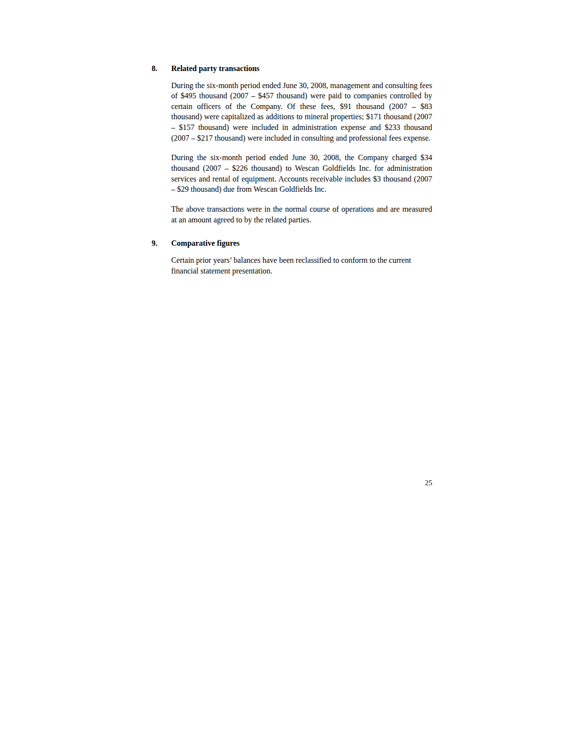8. Related party transactions
During the six-month period ended June 30, 2008, management and consulting fees of $495 thousand (2007 – $457 thousand) were paid to companies controlled by certain officers of the Company. Of these fees, $91 thousand (2007 – $83 thousand) were capitalized as additions to mineral properties; $171 thousand (2007 – $157 thousand) were included in administration expense and $233 thousand (2007 – $217 thousand) were included in consulting and professional fees expense.
During the six-month period ended June 30, 2008, the Company charged $34 thousand (2007 – $226 thousand) to Wescan Goldfields Inc. for administration services and rental of equipment. Accounts receivable includes $3 thousand (2007 – $29 thousand) due from Wescan Goldfields Inc.
The above transactions were in the normal course of operations and are measured at an amount agreed to by the related parties.
9. Comparative figures
Certain prior years’ balances have been reclassified to conform to the current financial statement presentation.
25